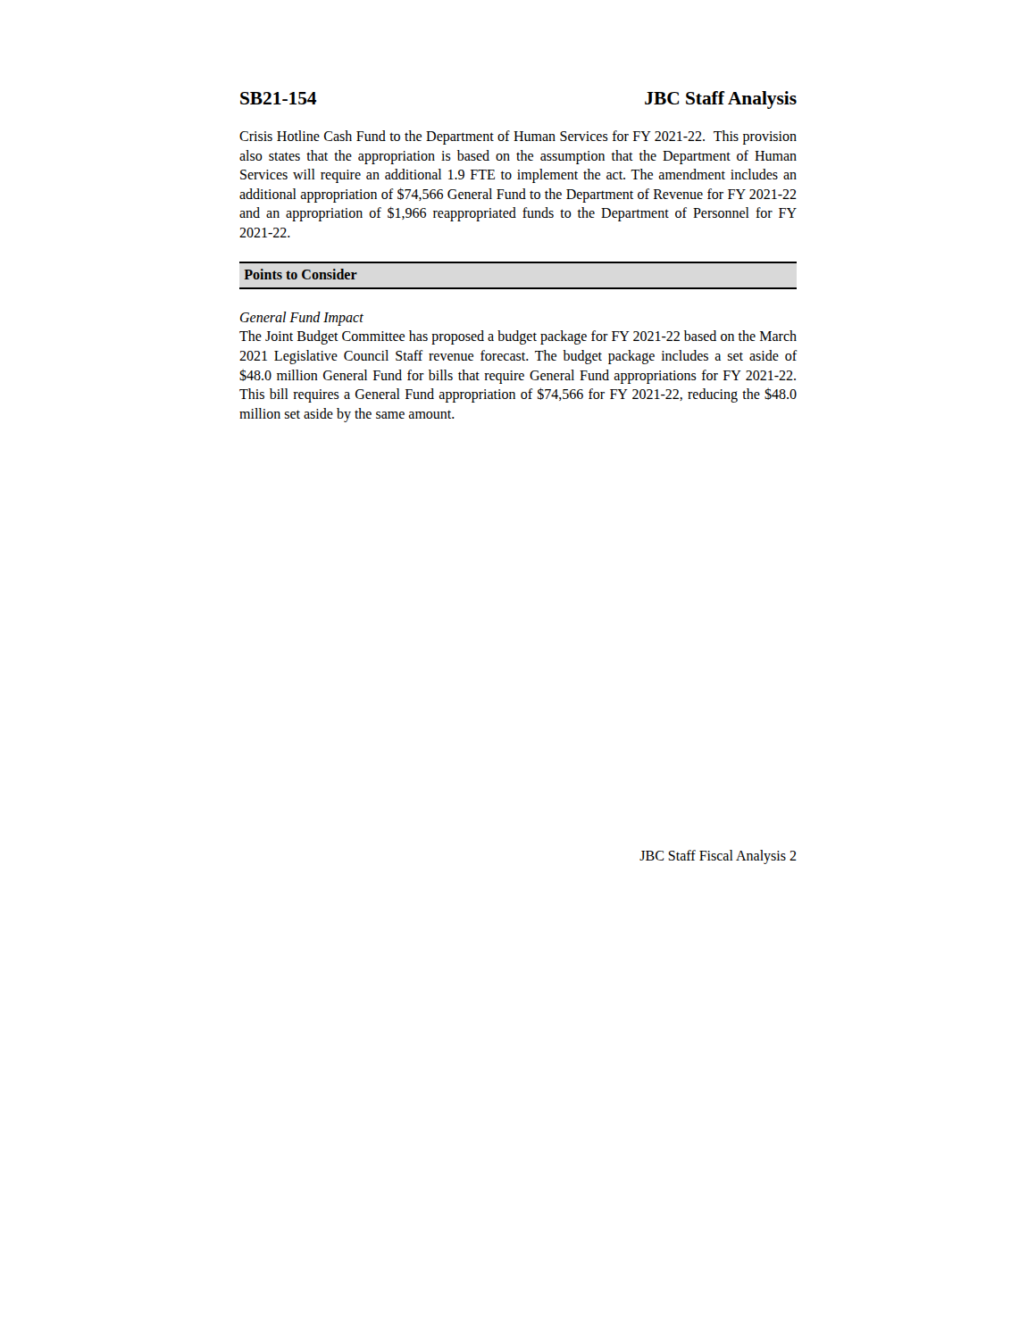SB21-154
JBC Staff Analysis
Crisis Hotline Cash Fund to the Department of Human Services for FY 2021-22. This provision also states that the appropriation is based on the assumption that the Department of Human Services will require an additional 1.9 FTE to implement the act. The amendment includes an additional appropriation of $74,566 General Fund to the Department of Revenue for FY 2021-22 and an appropriation of $1,966 reappropriated funds to the Department of Personnel for FY 2021-22.
Points to Consider
General Fund Impact
The Joint Budget Committee has proposed a budget package for FY 2021-22 based on the March 2021 Legislative Council Staff revenue forecast. The budget package includes a set aside of $48.0 million General Fund for bills that require General Fund appropriations for FY 2021-22. This bill requires a General Fund appropriation of $74,566 for FY 2021-22, reducing the $48.0 million set aside by the same amount.
JBC Staff Fiscal Analysis 2